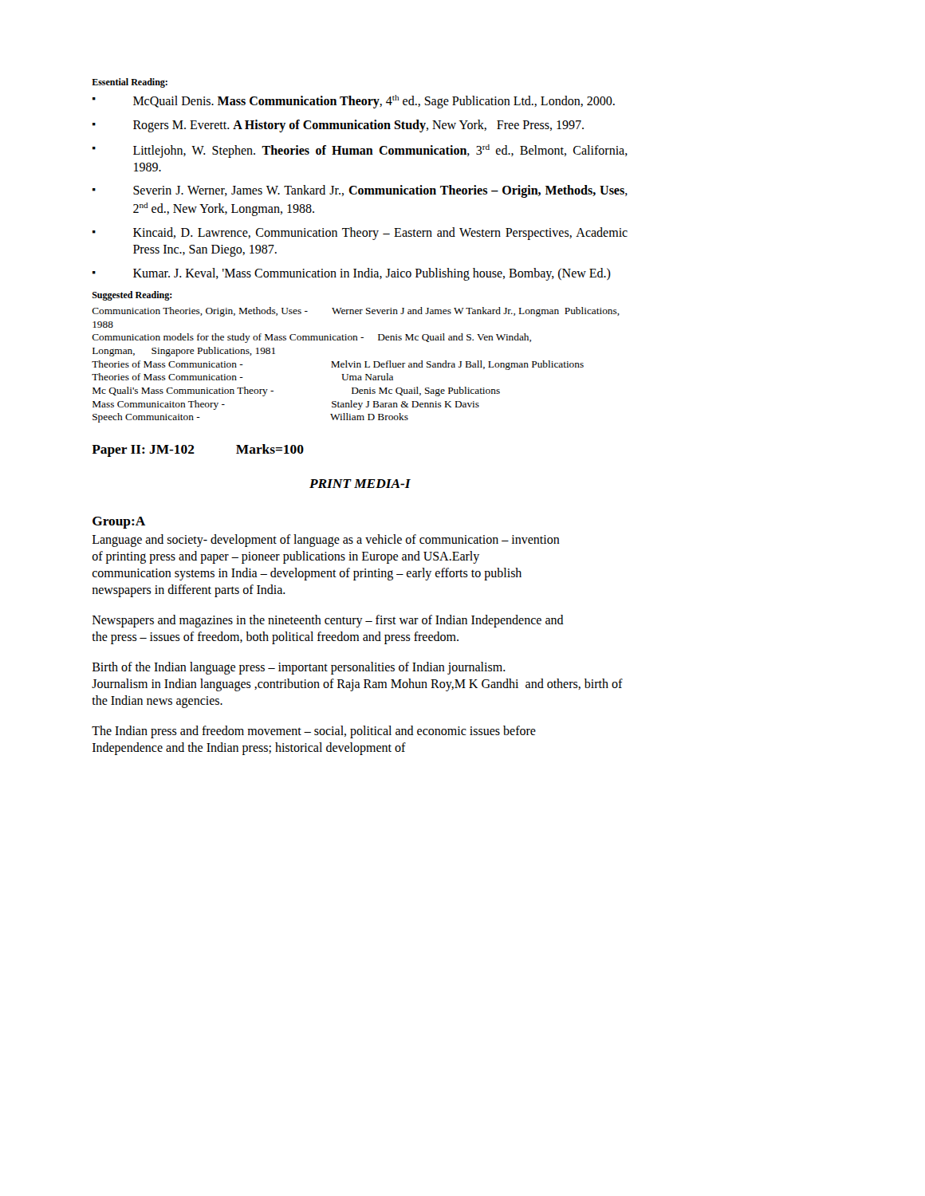Essential Reading:
McQuail Denis. Mass Communication Theory, 4th ed., Sage Publication Ltd., London, 2000.
Rogers M. Everett. A History of Communication Study, New York, Free Press, 1997.
Littlejohn, W. Stephen. Theories of Human Communication, 3rd ed., Belmont, California, 1989.
Severin J. Werner, James W. Tankard Jr., Communication Theories – Origin, Methods, Uses, 2nd ed., New York, Longman, 1988.
Kincaid, D. Lawrence, Communication Theory – Eastern and Western Perspectives, Academic Press Inc., San Diego, 1987.
Kumar. J. Keval, 'Mass Communication in India, Jaico Publishing house, Bombay, (New Ed.)
Suggested Reading:
Communication Theories, Origin, Methods, Uses - Werner Severin J and James W Tankard Jr., Longman Publications, 1988 Communication models for the study of Mass Communication - Denis Mc Quail and S. Ven Windah, Longman, Singapore Publications, 1981 Theories of Mass Communication - Melvin L Defluer and Sandra J Ball, Longman Publications Theories of Mass Communication - Uma Narula Mc Quali's Mass Communication Theory - Denis Mc Quail, Sage Publications Mass Communicaiton Theory - Stanley J Baran & Dennis K Davis Speech Communicaiton - William D Brooks
Paper II: JM-102Marks=100
PRINT MEDIA-I
Group:A
Language and society- development of language as a vehicle of communication – invention
of printing press and paper – pioneer publications in Europe and USA.Early
communication systems in India – development of printing – early efforts to publish
newspapers in different parts of India.
Newspapers and magazines in the nineteenth century – first war of Indian Independence and
the press – issues of freedom, both political freedom and press freedom.
Birth of the Indian language press – important personalities of Indian journalism.
Journalism in Indian languages ,contribution of Raja Ram Mohun Roy,M K Gandhi and others, birth of the Indian news agencies.
The Indian press and freedom movement – social, political and economic issues before
Independence and the Indian press; historical development of